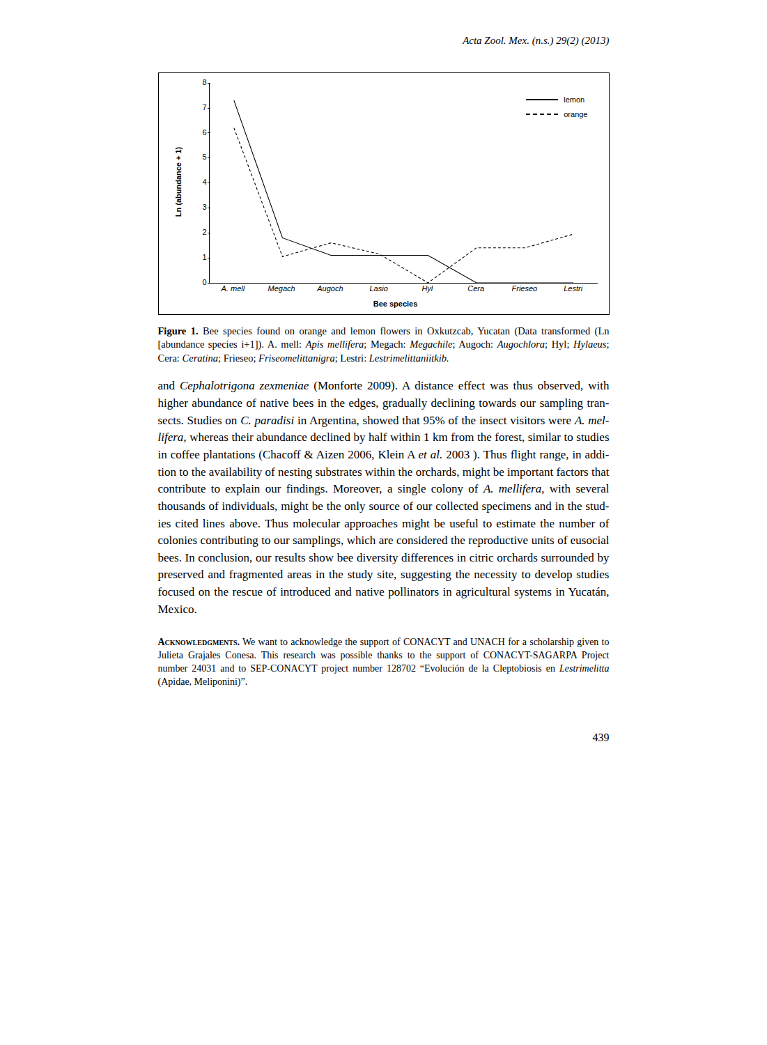Acta Zool. Mex. (n.s.) 29(2) (2013)
Ln (abundance + 1)
8
7
6
5
4
3
2
1
0
lemon
orange
A. mell
Megach
Augoch
Lasio
Hyl
Cera
Frieseo
Lestri
Bee species
Figure 1. Bee species found on orange and lemon flowers in Oxkutzcab, Yucatan (Data transformed (Ln [abundance species i+1]). A. mell: Apis mellifera; Megach: Megachile; Augoch: Augochlora; Hyl; Hylaeus; Cera: Ceratina; Frieseo; Friseomelittanigra; Lestri: Lestrimelittaniitkib.
and Cephalotrigona zexmeniae (Monforte 2009). A distance effect was thus observed, with higher abundance of native bees in the edges, gradually declining towards our sampling transects. Studies on C. paradisi in Argentina, showed that 95% of the insect visitors were A. mellifera, whereas their abundance declined by half within 1 km from the forest, similar to studies in coffee plantations (Chacoff & Aizen 2006, Klein A et al. 2003 ). Thus flight range, in addition to the availability of nesting substrates within the orchards, might be important factors that contribute to explain our findings. Moreover, a single colony of A. mellifera, with several thousands of individuals, might be the only source of our collected specimens and in the studies cited lines above. Thus molecular approaches might be useful to estimate the number of colonies contributing to our samplings, which are considered the reproductive units of eusocial bees. In conclusion, our results show bee diversity differences in citric orchards surrounded by preserved and fragmented areas in the study site, suggesting the necessity to develop studies focused on the rescue of introduced and native pollinators in agricultural systems in Yucatán, Mexico.
Acknowledgments. We want to acknowledge the support of CONACYT and UNACH for a scholarship given to Julieta Grajales Conesa. This research was possible thanks to the support of CONACYT-SAGARPA Project number 24031 and to SEP-CONACYT project number 128702 “Evolución de la Cleptobiosis en Lestrimelitta (Apidae, Meliponini)”.
439